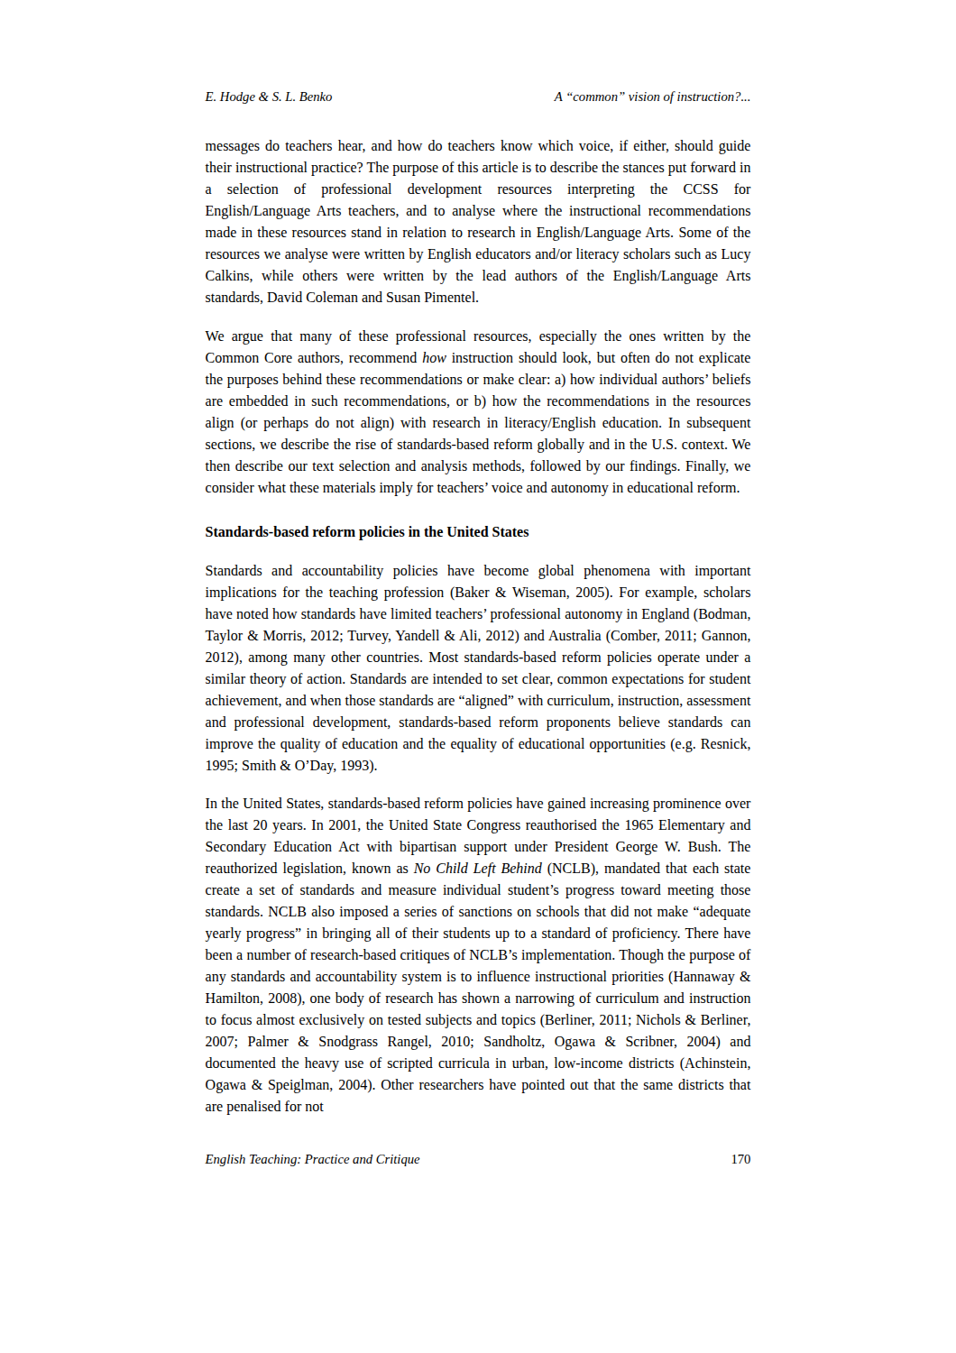E. Hodge & S. L. Benko A “common” vision of instruction?...
messages do teachers hear, and how do teachers know which voice, if either, should guide their instructional practice? The purpose of this article is to describe the stances put forward in a selection of professional development resources interpreting the CCSS for English/Language Arts teachers, and to analyse where the instructional recommendations made in these resources stand in relation to research in English/Language Arts. Some of the resources we analyse were written by English educators and/or literacy scholars such as Lucy Calkins, while others were written by the lead authors of the English/Language Arts standards, David Coleman and Susan Pimentel.
We argue that many of these professional resources, especially the ones written by the Common Core authors, recommend how instruction should look, but often do not explicate the purposes behind these recommendations or make clear: a) how individual authors’ beliefs are embedded in such recommendations, or b) how the recommendations in the resources align (or perhaps do not align) with research in literacy/English education. In subsequent sections, we describe the rise of standards-based reform globally and in the U.S. context. We then describe our text selection and analysis methods, followed by our findings. Finally, we consider what these materials imply for teachers’ voice and autonomy in educational reform.
Standards-based reform policies in the United States
Standards and accountability policies have become global phenomena with important implications for the teaching profession (Baker & Wiseman, 2005). For example, scholars have noted how standards have limited teachers’ professional autonomy in England (Bodman, Taylor & Morris, 2012; Turvey, Yandell & Ali, 2012) and Australia (Comber, 2011; Gannon, 2012), among many other countries. Most standards-based reform policies operate under a similar theory of action. Standards are intended to set clear, common expectations for student achievement, and when those standards are “aligned” with curriculum, instruction, assessment and professional development, standards-based reform proponents believe standards can improve the quality of education and the equality of educational opportunities (e.g. Resnick, 1995; Smith & O’Day, 1993).
In the United States, standards-based reform policies have gained increasing prominence over the last 20 years. In 2001, the United State Congress reauthorised the 1965 Elementary and Secondary Education Act with bipartisan support under President George W. Bush. The reauthorized legislation, known as No Child Left Behind (NCLB), mandated that each state create a set of standards and measure individual student’s progress toward meeting those standards. NCLB also imposed a series of sanctions on schools that did not make “adequate yearly progress” in bringing all of their students up to a standard of proficiency. There have been a number of research-based critiques of NCLB’s implementation. Though the purpose of any standards and accountability system is to influence instructional priorities (Hannaway & Hamilton, 2008), one body of research has shown a narrowing of curriculum and instruction to focus almost exclusively on tested subjects and topics (Berliner, 2011; Nichols & Berliner, 2007; Palmer & Snodgrass Rangel, 2010; Sandholtz, Ogawa & Scribner, 2004) and documented the heavy use of scripted curricula in urban, low-income districts (Achinstein, Ogawa & Speiglman, 2004). Other researchers have pointed out that the same districts that are penalised for not
English Teaching: Practice and Critique 170